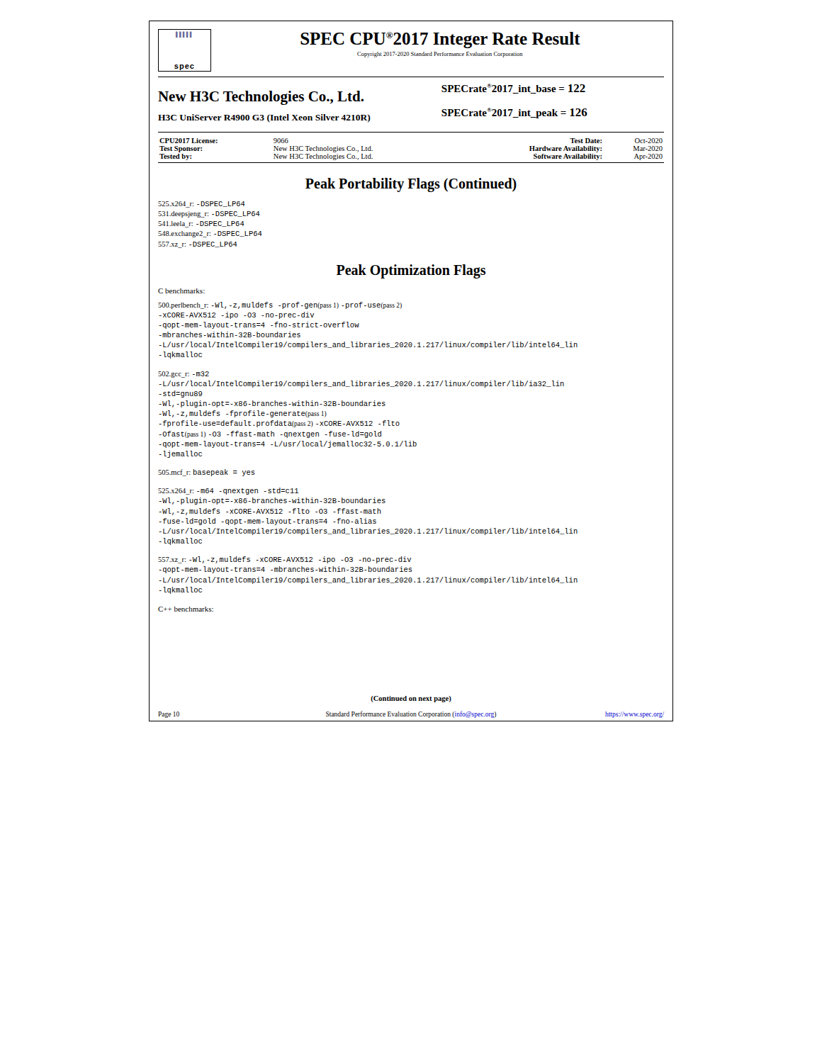▌▌▌▌▌
spec
SPEC CPU®2017 Integer Rate Result
Copyright 2017-2020 Standard Performance Evaluation Corporation
New H3C Technologies Co., Ltd.
H3C UniServer R4900 G3 (Intel Xeon Silver 4210R)
SPECrate®2017_int_base = 122
SPECrate®2017_int_peak = 126
| CPU2017 License: | 9066 | Test Date: | Oct-2020 |
| Test Sponsor: | New H3C Technologies Co., Ltd. | Hardware Availability: | Mar-2020 |
| Tested by: | New H3C Technologies Co., Ltd. | Software Availability: | Apr-2020 |
Peak Portability Flags (Continued)
525.x264_r: -DSPEC_LP64
531.deepsjeng_r: -DSPEC_LP64
541.leela_r: -DSPEC_LP64
548.exchange2_r: -DSPEC_LP64
557.xz_r: -DSPEC_LP64
Peak Optimization Flags
C benchmarks:
500.perlbench_r: -Wl,-z,muldefs -prof-gen(pass 1) -prof-use(pass 2)
-xCORE-AVX512 -ipo -O3 -no-prec-div
-qopt-mem-layout-trans=4 -fno-strict-overflow
-mbranches-within-32B-boundaries
-L/usr/local/IntelCompiler19/compilers_and_libraries_2020.1.217/linux/compiler/lib/intel64_lin
-lqkmalloc
502.gcc_r: -m32
-L/usr/local/IntelCompiler19/compilers_and_libraries_2020.1.217/linux/compiler/lib/ia32_lin
-std=gnu89
-Wl,-plugin-opt=-x86-branches-within-32B-boundaries
-Wl,-z,muldefs -fprofile-generate(pass 1)
-fprofile-use=default.profdata(pass 2) -xCORE-AVX512 -flto
-Ofast(pass 1) -O3 -ffast-math -qnextgen -fuse-ld=gold
-qopt-mem-layout-trans=4 -L/usr/local/jemalloc32-5.0.1/lib
-ljemalloc
505.mcf_r: basepeak = yes
525.x264_r: -m64 -qnextgen -std=c11
-Wl,-plugin-opt=-x86-branches-within-32B-boundaries
-Wl,-z,muldefs -xCORE-AVX512 -flto -O3 -ffast-math
-fuse-ld=gold -qopt-mem-layout-trans=4 -fno-alias
-L/usr/local/IntelCompiler19/compilers_and_libraries_2020.1.217/linux/compiler/lib/intel64_lin
-lqkmalloc
557.xz_r: -Wl,-z,muldefs -xCORE-AVX512 -ipo -O3 -no-prec-div
-qopt-mem-layout-trans=4 -mbranches-within-32B-boundaries
-L/usr/local/IntelCompiler19/compilers_and_libraries_2020.1.217/linux/compiler/lib/intel64_lin
-lqkmalloc
C++ benchmarks:
(Continued on next page)
Page 10
Standard Performance Evaluation Corporation (info@spec.org)
https://www.spec.org/